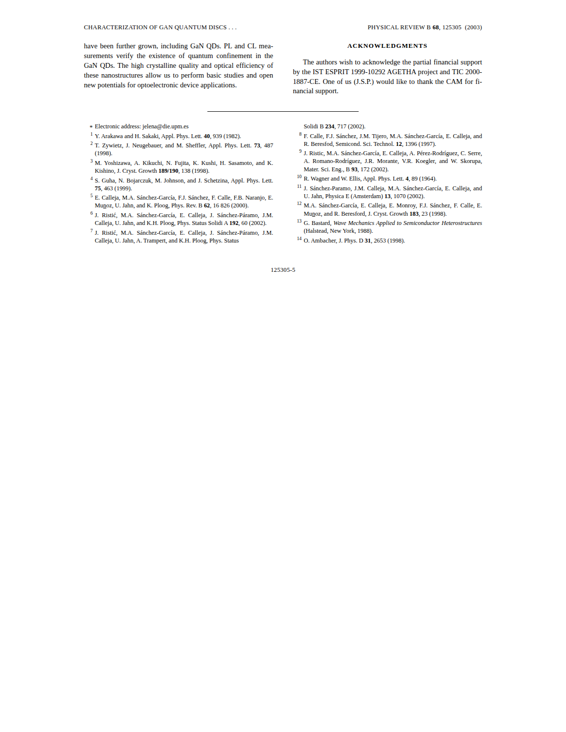Characterization of GaN quantum discs . . . Physical Review B 68, 125305 (2003)
have been further grown, including GaN QDs. PL and CL measurements verify the existence of quantum confinement in the GaN QDs. The high crystalline quality and optical efficiency of these nanostructures allow us to perform basic studies and open new potentials for optoelectronic device applications.
Acknowledgments
The authors wish to acknowledge the partial financial support by the IST ESPRIT 1999-10292 AGETHA project and TIC 2000-1887-CE. One of us (J.S.P.) would like to thank the CAM for financial support.
* Electronic address: jelena@die.upm.es
1 Y. Arakawa and H. Sakaki, Appl. Phys. Lett. 40, 939 (1982).
2 T. Zywietz, J. Neugebauer, and M. Sheffler, Appl. Phys. Lett. 73, 487 (1998).
3 M. Yoshizawa, A. Kikuchi, N. Fujita, K. Kushi, H. Sasamoto, and K. Kishino, J. Cryst. Growth 189/190, 138 (1998).
4 S. Guha, N. Bojarczuk, M. Johnson, and J. Schetzina, Appl. Phys. Lett. 75, 463 (1999).
5 E. Calleja, M.A. Sánchez-García, F.J. Sánchez, F. Calle, F.B. Naranjo, E. Munoz, U. Jahn, and K. Ploog, Phys. Rev. B 62, 16 826 (2000).
6 J. Ristić, M.A. Sánchez-García, E. Calleja, J. Sánchez-Páramo, J.M. Calleja, U. Jahn, and K.H. Ploog, Phys. Status Solidi A 192, 60 (2002).
7 J. Ristić, M.A. Sánchez-García, E. Calleja, J. Sánchez-Páramo, J.M. Calleja, U. Jahn, A. Trampert, and K.H. Ploog, Phys. Status
Solidi B 234, 717 (2002).
8 F. Calle, F.J. Sánchez, J.M. Tijero, M.A. Sánchez-García, E. Calleja, and R. Beresfod, Semicond. Sci. Technol. 12, 1396 (1997).
9 J. Ristic, M.A. Sánchez-García, E. Calleja, A. Pérez-Rodríguez, C. Serre, A. Romano-Rodríguez, J.R. Morante, V.R. Koegler, and W. Skorupa, Mater. Sci. Eng., B 93, 172 (2002).
10 R. Wagner and W. Ellis, Appl. Phys. Lett. 4, 89 (1964).
11 J. Sánchez-Paramo, J.M. Calleja, M.A. Sánchez-García, E. Calleja, and U. Jahn, Physica E (Amsterdam) 13, 1070 (2002).
12 M.A. Sánchez-García, E. Calleja, E. Monroy, F.J. Sánchez, F. Calle, E. Munoz, and R. Beresford, J. Cryst. Growth 183, 23 (1998).
13 G. Bastard, Wave Mechanics Applied to Semiconductor Heterostructures (Halstead, New York, 1988).
14 O. Ambacher, J. Phys. D 31, 2653 (1998).
125305-5